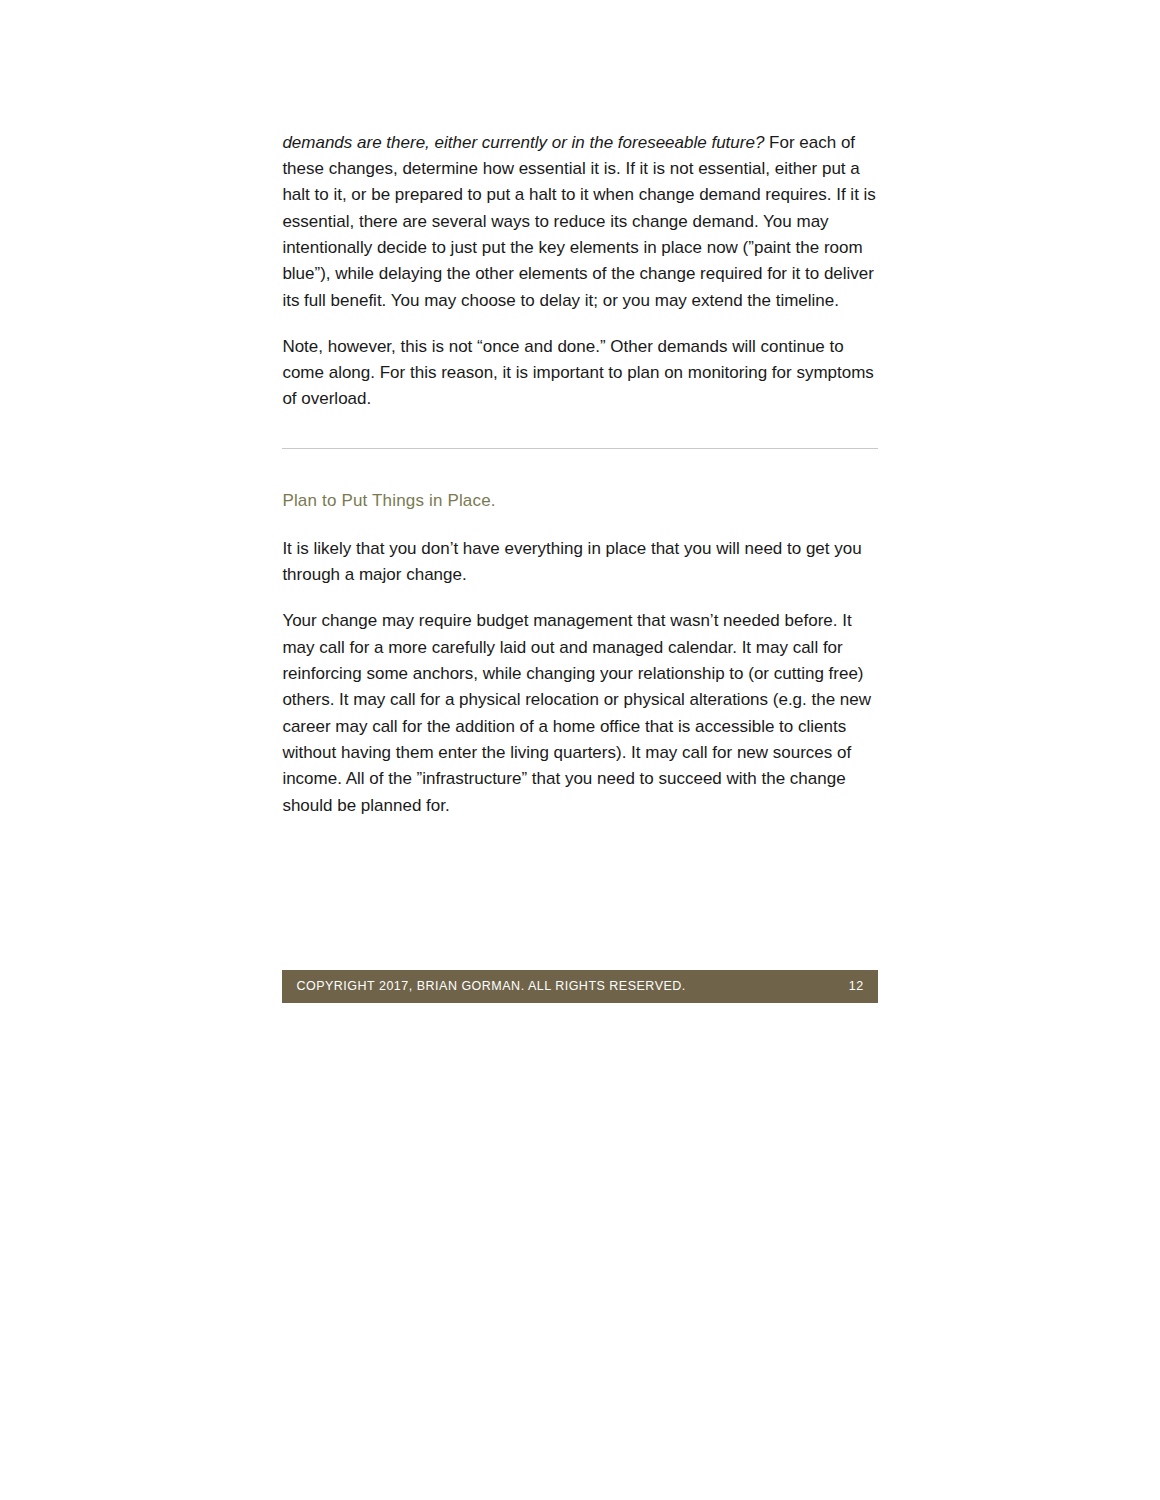demands are there, either currently or in the foreseeable future? For each of these changes, determine how essential it is. If it is not essential, either put a halt to it, or be prepared to put a halt to it when change demand requires. If it is essential, there are several ways to reduce its change demand. You may intentionally decide to just put the key elements in place now (”paint the room blue”), while delaying the other elements of the change required for it to deliver its full benefit. You may choose to delay it; or you may extend the timeline.
Note, however, this is not “once and done.” Other demands will continue to come along. For this reason, it is important to plan on monitoring for symptoms of overload.
Plan to Put Things in Place.
It is likely that you don’t have everything in place that you will need to get you through a major change.
Your change may require budget management that wasn’t needed before. It may call for a more carefully laid out and managed calendar. It may call for reinforcing some anchors, while changing your relationship to (or cutting free) others. It may call for a physical relocation or physical alterations (e.g. the new career may call for the addition of a home office that is accessible to clients without having them enter the living quarters). It may call for new sources of income. All of the ”infrastructure” that you need to succeed with the change should be planned for.
Copyright 2017, Brian Gorman. All rights reserved. 12